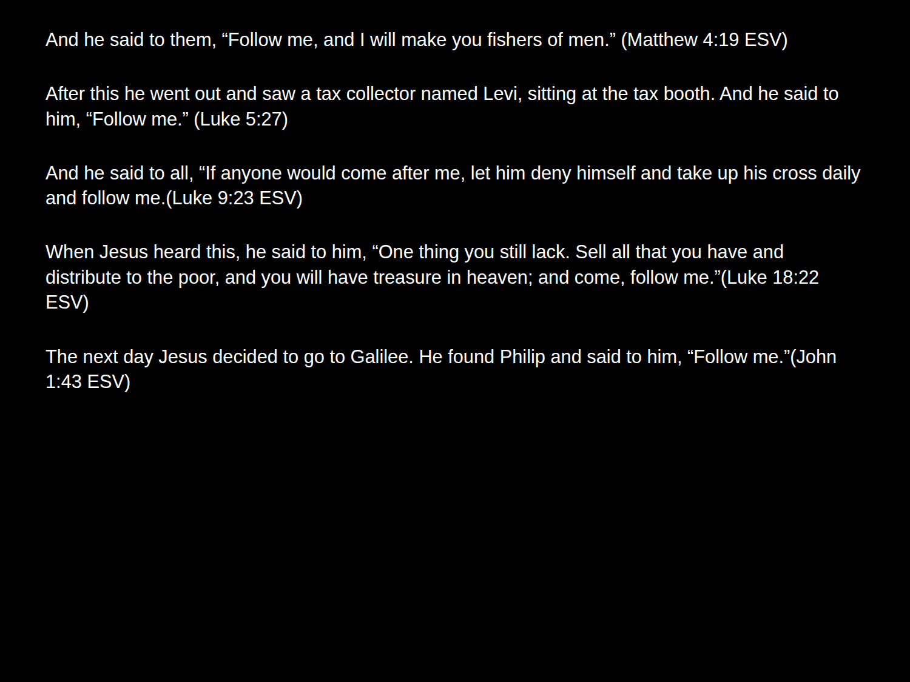And he said to them, “Follow me, and I will make you fishers of men.” (Matthew 4:19 ESV)
After this he went out and saw a tax collector named Levi, sitting at the tax booth. And he said to him, “Follow me.” (Luke 5:27)
And he said to all, “If anyone would come after me, let him deny himself and take up his cross daily and follow me.(Luke 9:23 ESV)
When Jesus heard this, he said to him, “One thing you still lack. Sell all that you have and distribute to the poor, and you will have treasure in heaven; and come, follow me.”(Luke 18:22 ESV)
The next day Jesus decided to go to Galilee. He found Philip and said to him, “Follow me.”(John 1:43 ESV)